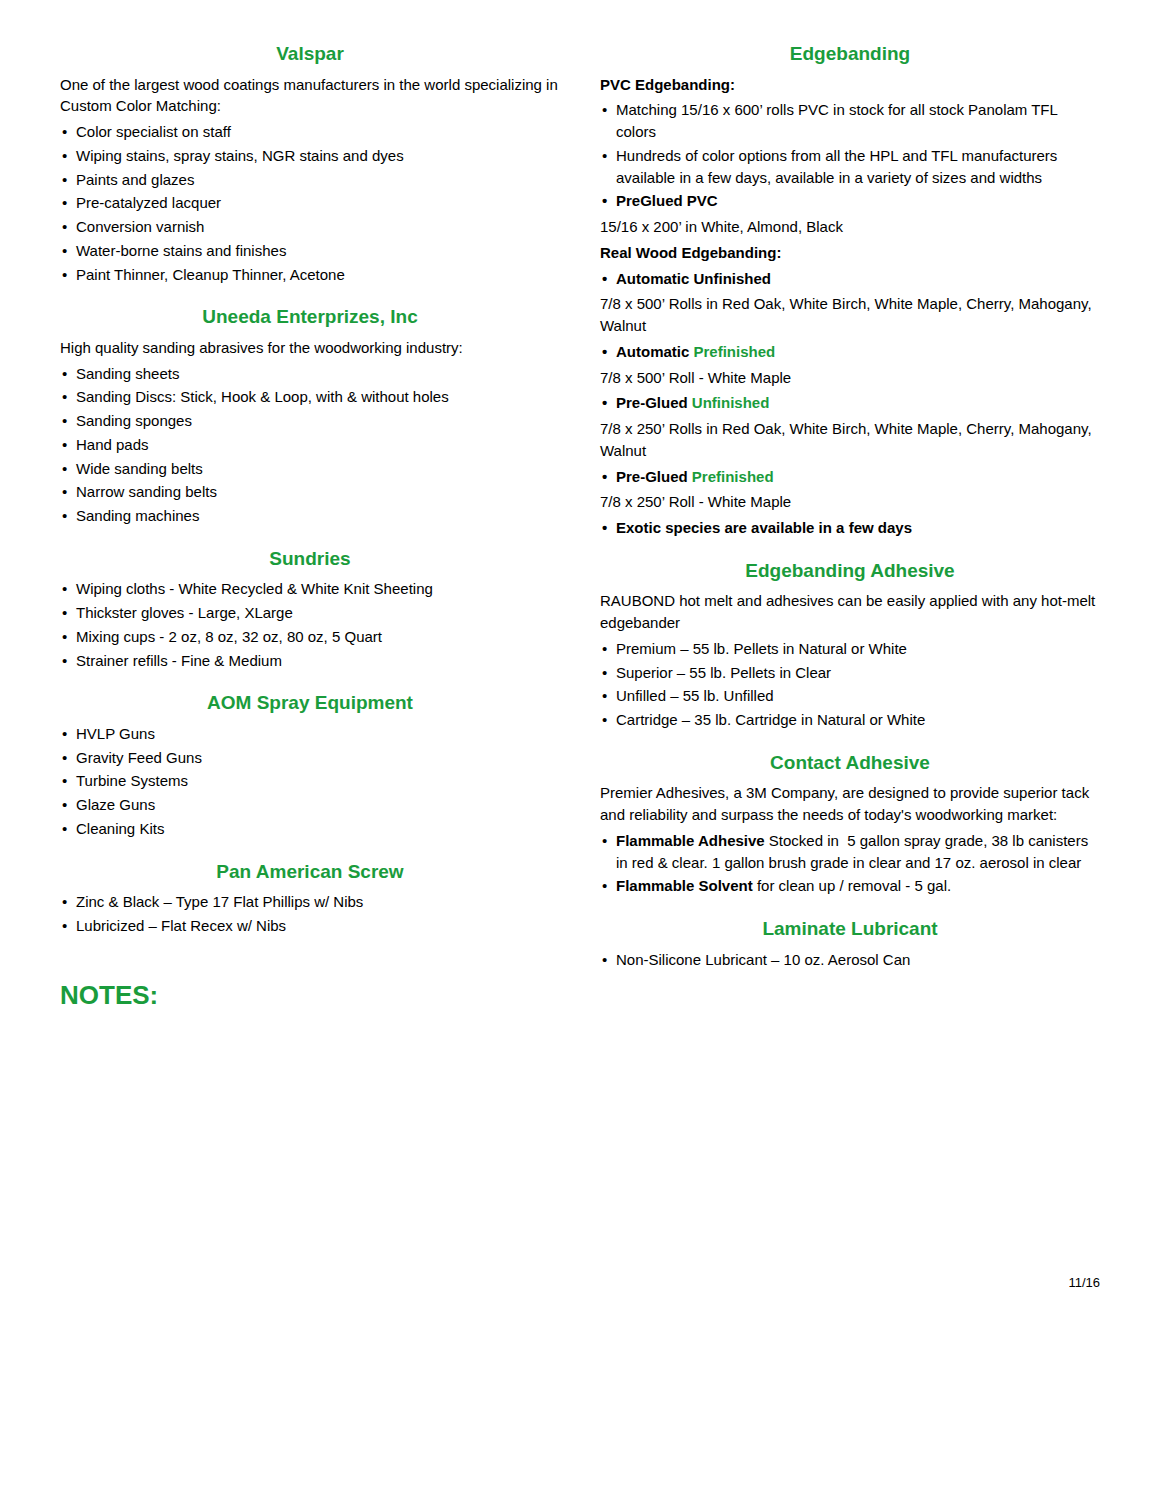Valspar
One of the largest wood coatings manufacturers in the world specializing in Custom Color Matching:
Color specialist on staff
Wiping stains, spray stains, NGR stains and dyes
Paints and glazes
Pre-catalyzed lacquer
Conversion varnish
Water-borne stains and finishes
Paint Thinner, Cleanup Thinner, Acetone
Uneeda Enterprizes, Inc
High quality sanding abrasives for the woodworking industry:
Sanding sheets
Sanding Discs: Stick, Hook & Loop, with & without holes
Sanding sponges
Hand pads
Wide sanding belts
Narrow sanding belts
Sanding machines
Sundries
Wiping cloths - White Recycled & White Knit Sheeting
Thickster gloves - Large, XLarge
Mixing cups - 2 oz, 8 oz, 32 oz, 80 oz, 5 Quart
Strainer refills - Fine & Medium
AOM Spray Equipment
HVLP Guns
Gravity Feed Guns
Turbine Systems
Glaze Guns
Cleaning Kits
Pan American Screw
Zinc & Black – Type 17 Flat Phillips w/ Nibs
Lubricized – Flat Recex w/ Nibs
NOTES:
Edgebanding
PVC Edgebanding:
Matching 15/16 x 600’ rolls PVC in stock for all stock Panolam TFL colors
Hundreds of color options from all the HPL and TFL manufacturers available in a few days, available in a variety of sizes and widths
PreGlued PVC
15/16 x 200’ in White, Almond, Black
Real Wood Edgebanding:
Automatic Unfinished
7/8 x 500’ Rolls in Red Oak, White Birch, White Maple, Cherry, Mahogany, Walnut
Automatic Prefinished
7/8 x 500’ Roll - White Maple
Pre-Glued Unfinished
7/8 x 250’ Rolls in Red Oak, White Birch, White Maple, Cherry, Mahogany, Walnut
Pre-Glued Prefinished
7/8 x 250’ Roll - White Maple
Exotic species are available in a few days
Edgebanding Adhesive
RAUBOND hot melt and adhesives can be easily applied with any hot-melt edgebander
Premium – 55 lb. Pellets in Natural or White
Superior – 55 lb. Pellets in Clear
Unfilled – 55 lb. Unfilled
Cartridge – 35 lb. Cartridge in Natural or White
Contact Adhesive
Premier Adhesives, a 3M Company, are designed to provide superior tack and reliability and surpass the needs of today's woodworking market:
Flammable Adhesive Stocked in 5 gallon spray grade, 38 lb canisters in red & clear. 1 gallon brush grade in clear and 17 oz. aerosol in clear
Flammable Solvent for clean up / removal - 5 gal.
Laminate Lubricant
Non-Silicone Lubricant – 10 oz. Aerosol Can
11/16